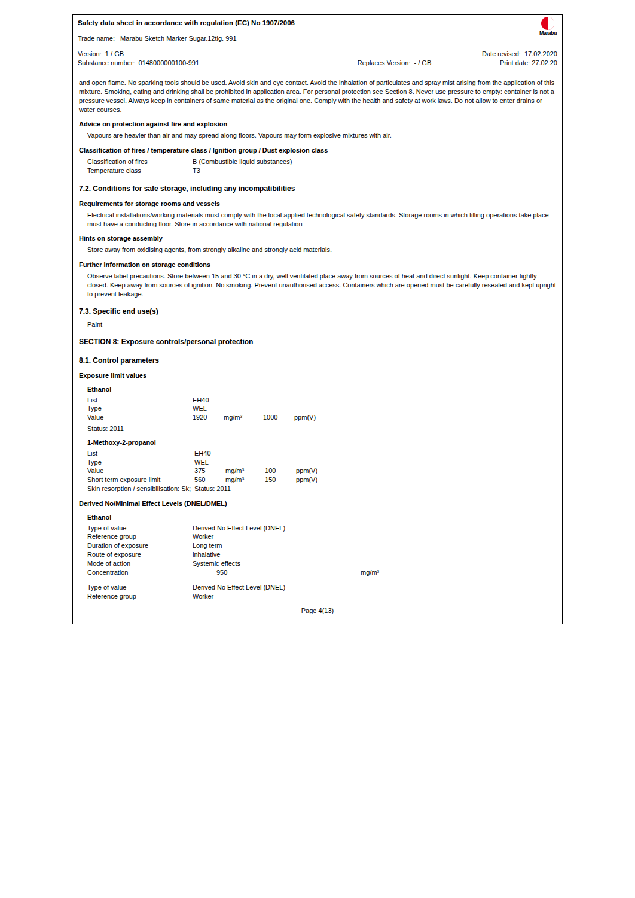Marabu
Safety data sheet in accordance with regulation (EC) No 1907/2006
Trade name: Marabu Sketch Marker Sugar.12tlg. 991
Version: 1 / GB
Date revised: 17.02.2020
Substance number: 0148000000100-991
Replaces Version: - / GB
Print date: 27.02.20
and open flame. No sparking tools should be used. Avoid skin and eye contact. Avoid the inhalation of particulates and spray mist arising from the application of this mixture. Smoking, eating and drinking shall be prohibited in application area. For personal protection see Section 8. Never use pressure to empty: container is not a pressure vessel. Always keep in containers of same material as the original one. Comply with the health and safety at work laws. Do not allow to enter drains or water courses.
Advice on protection against fire and explosion
Vapours are heavier than air and may spread along floors. Vapours may form explosive mixtures with air.
Classification of fires / temperature class / Ignition group / Dust explosion class
| Classification of fires | B (Combustible liquid substances) |
| Temperature class | T3 |
7.2. Conditions for safe storage, including any incompatibilities
Requirements for storage rooms and vessels
Electrical installations/working materials must comply with the local applied technological safety standards. Storage rooms in which filling operations take place must have a conducting floor. Store in accordance with national regulation
Hints on storage assembly
Store away from oxidising agents, from strongly alkaline and strongly acid materials.
Further information on storage conditions
Observe label precautions. Store between 15 and 30 °C in a dry, well ventilated place away from sources of heat and direct sunlight. Keep container tightly closed. Keep away from sources of ignition. No smoking. Prevent unauthorised access. Containers which are opened must be carefully resealed and kept upright to prevent leakage.
7.3. Specific end use(s)
Paint
SECTION 8: Exposure controls/personal protection
8.1. Control parameters
Exposure limit values
Ethanol
| List | EH40 |
| Type | WEL |
| Value | 1920 | mg/m³ | 1000 | ppm(V) |
Status: 2011
1-Methoxy-2-propanol
| List | EH40 |
| Type | WEL |
| Value | 375 | mg/m³ | 100 | ppm(V) |
| Short term exposure limit | 560 | mg/m³ | 150 | ppm(V) |
| Skin resorption / sensibilisation: Sk; | Status: 2011 |
Derived No/Minimal Effect Levels (DNEL/DMEL)
Ethanol
| Type of value | Derived No Effect Level (DNEL) |
| Reference group | Worker |
| Duration of exposure | Long term |
| Route of exposure | inhalative |
| Mode of action | Systemic effects |
| Concentration | 950 | mg/m³ |
| Type of value | Derived No Effect Level (DNEL) |
| Reference group | Worker |
Page 4(13)